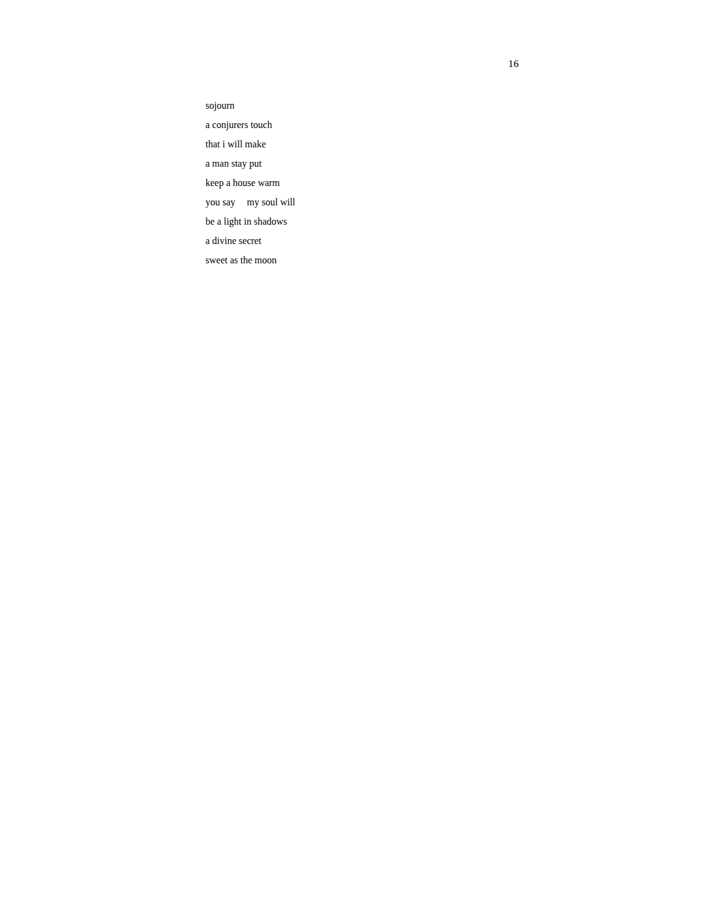16
sojourn
a conjurers touch
that i will make
a man stay put
keep a house warm
you say my soul will
be a light in shadows
a divine secret
sweet as the moon